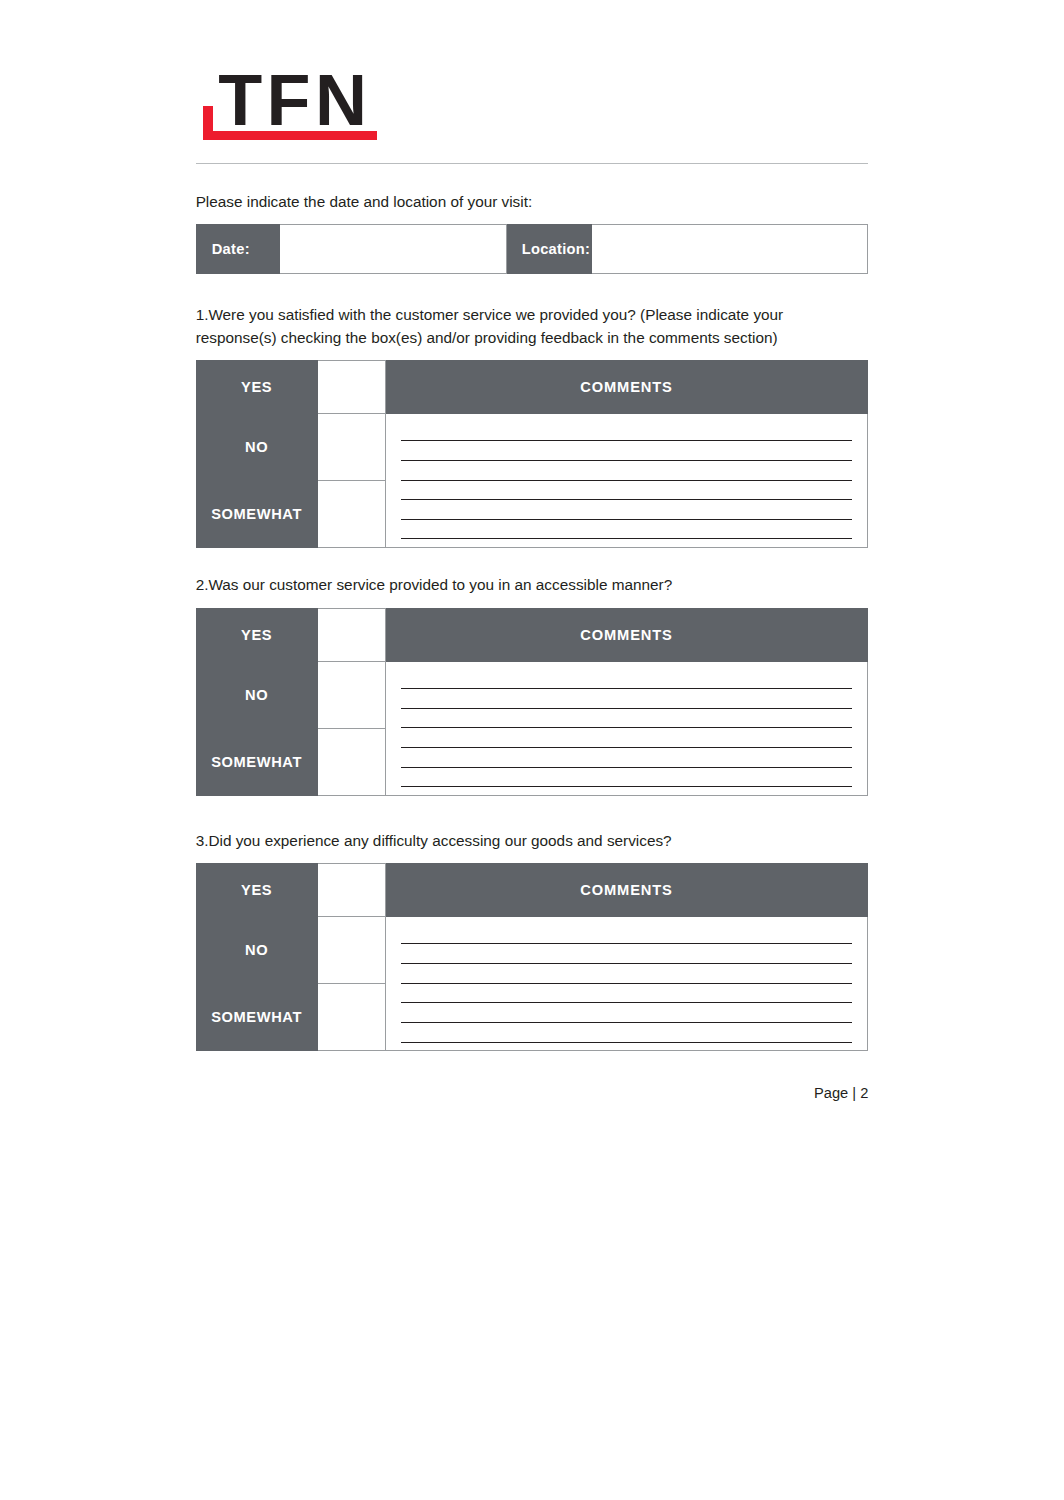TFN
Please indicate the date and location of your visit:
| Date: | | Location: | |
1.Were you satisfied with the customer service we provided you? (Please indicate your response(s) checking the box(es) and/or providing feedback in the comments section)
| YES | | COMMENTS |
| NO | | |
| SOMEWHAT | |
2.Was our customer service provided to you in an accessible manner?
| YES | | COMMENTS |
| NO | | |
| SOMEWHAT | |
3.Did you experience any difficulty accessing our goods and services?
| YES | | COMMENTS |
| NO | | |
| SOMEWHAT | |
Page | 2